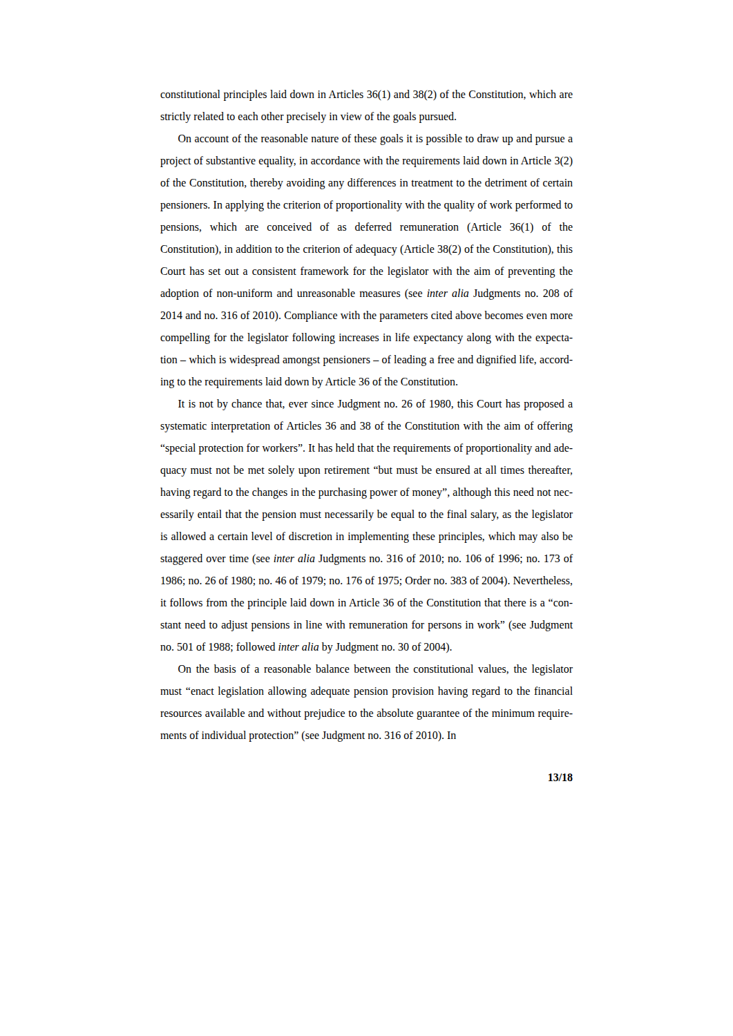constitutional principles laid down in Articles 36(1) and 38(2) of the Constitution, which are strictly related to each other precisely in view of the goals pursued.
On account of the reasonable nature of these goals it is possible to draw up and pursue a project of substantive equality, in accordance with the requirements laid down in Article 3(2) of the Constitution, thereby avoiding any differences in treatment to the detriment of certain pensioners. In applying the criterion of proportionality with the quality of work performed to pensions, which are conceived of as deferred remuneration (Article 36(1) of the Constitution), in addition to the criterion of adequacy (Article 38(2) of the Constitution), this Court has set out a consistent framework for the legislator with the aim of preventing the adoption of non-uniform and unreasonable measures (see inter alia Judgments no. 208 of 2014 and no. 316 of 2010). Compliance with the parameters cited above becomes even more compelling for the legislator following increases in life expectancy along with the expectation – which is widespread amongst pensioners – of leading a free and dignified life, according to the requirements laid down by Article 36 of the Constitution.
It is not by chance that, ever since Judgment no. 26 of 1980, this Court has proposed a systematic interpretation of Articles 36 and 38 of the Constitution with the aim of offering “special protection for workers”. It has held that the requirements of proportionality and adequacy must not be met solely upon retirement “but must be ensured at all times thereafter, having regard to the changes in the purchasing power of money”, although this need not necessarily entail that the pension must necessarily be equal to the final salary, as the legislator is allowed a certain level of discretion in implementing these principles, which may also be staggered over time (see inter alia Judgments no. 316 of 2010; no. 106 of 1996; no. 173 of 1986; no. 26 of 1980; no. 46 of 1979; no. 176 of 1975; Order no. 383 of 2004). Nevertheless, it follows from the principle laid down in Article 36 of the Constitution that there is a “constant need to adjust pensions in line with remuneration for persons in work” (see Judgment no. 501 of 1988; followed inter alia by Judgment no. 30 of 2004).
On the basis of a reasonable balance between the constitutional values, the legislator must “enact legislation allowing adequate pension provision having regard to the financial resources available and without prejudice to the absolute guarantee of the minimum requirements of individual protection” (see Judgment no. 316 of 2010). In
13/18